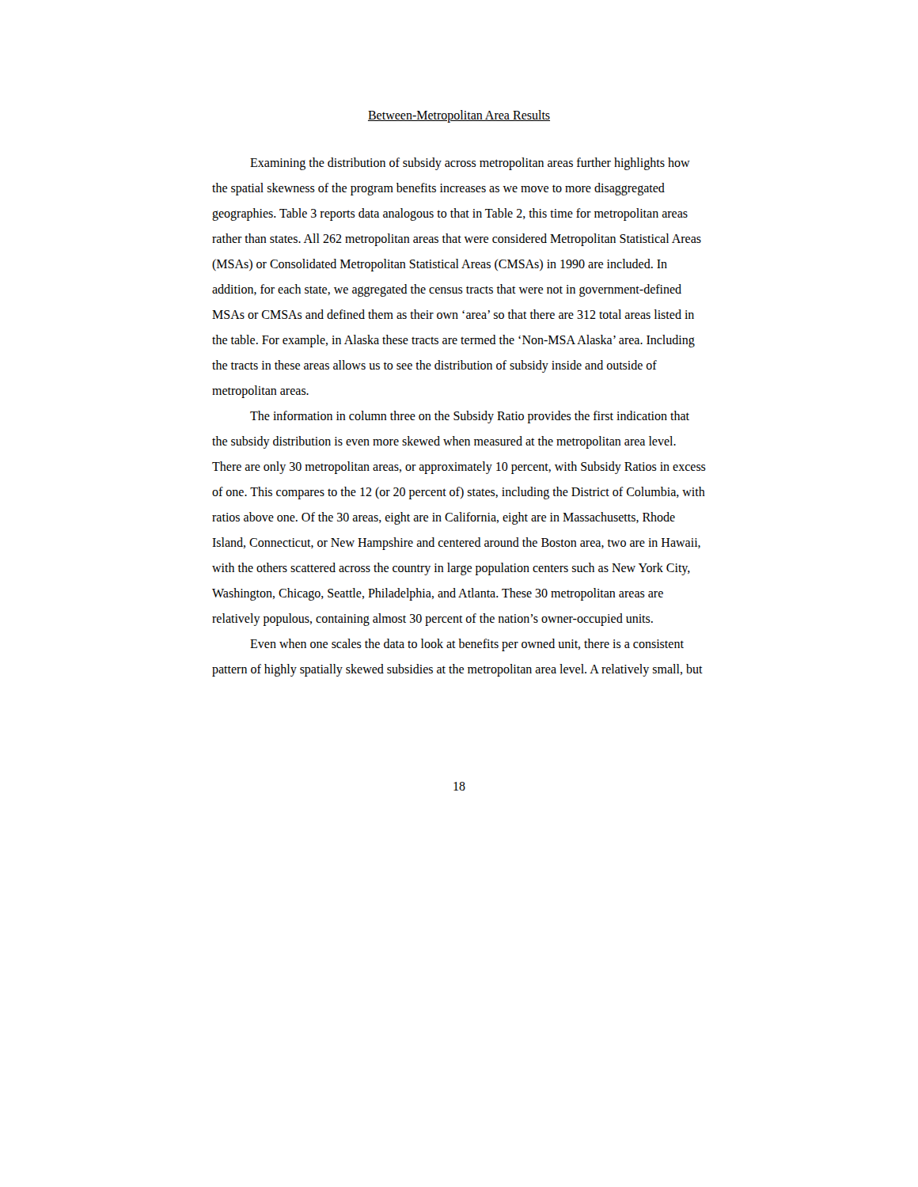Between-Metropolitan Area Results
Examining the distribution of subsidy across metropolitan areas further highlights how the spatial skewness of the program benefits increases as we move to more disaggregated geographies. Table 3 reports data analogous to that in Table 2, this time for metropolitan areas rather than states. All 262 metropolitan areas that were considered Metropolitan Statistical Areas (MSAs) or Consolidated Metropolitan Statistical Areas (CMSAs) in 1990 are included. In addition, for each state, we aggregated the census tracts that were not in government-defined MSAs or CMSAs and defined them as their own ‘area’ so that there are 312 total areas listed in the table. For example, in Alaska these tracts are termed the ‘Non-MSA Alaska’ area. Including the tracts in these areas allows us to see the distribution of subsidy inside and outside of metropolitan areas.
The information in column three on the Subsidy Ratio provides the first indication that the subsidy distribution is even more skewed when measured at the metropolitan area level. There are only 30 metropolitan areas, or approximately 10 percent, with Subsidy Ratios in excess of one. This compares to the 12 (or 20 percent of) states, including the District of Columbia, with ratios above one. Of the 30 areas, eight are in California, eight are in Massachusetts, Rhode Island, Connecticut, or New Hampshire and centered around the Boston area, two are in Hawaii, with the others scattered across the country in large population centers such as New York City, Washington, Chicago, Seattle, Philadelphia, and Atlanta. These 30 metropolitan areas are relatively populous, containing almost 30 percent of the nation’s owner-occupied units.
Even when one scales the data to look at benefits per owned unit, there is a consistent pattern of highly spatially skewed subsidies at the metropolitan area level. A relatively small, but
18